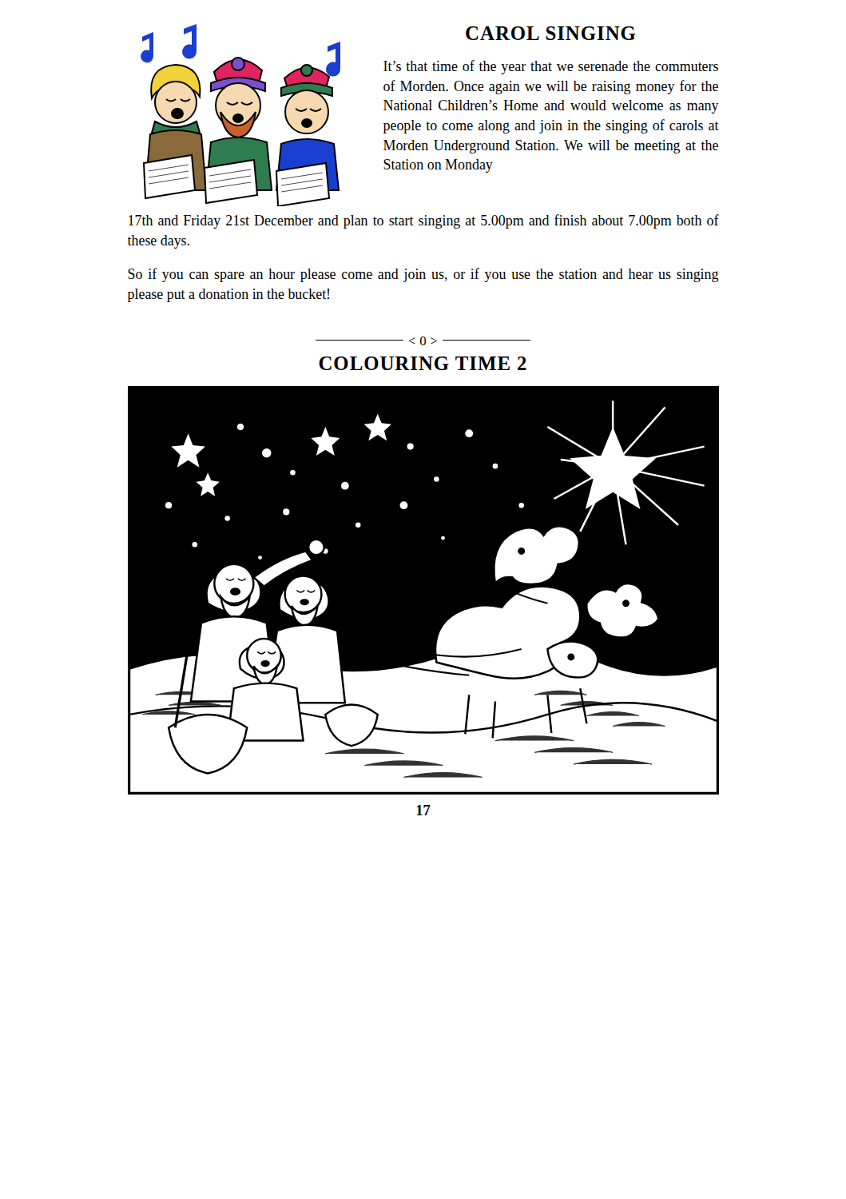Three carol singers
Carol Singing
It’s that time of the year that we serenade the commuters of Morden. Once again we will be raising money for the National Children’s Home and would welcome as many people to come along and join in the singing of carols at Morden Underground Station. We will be meeting at the Station on Monday
17th and Friday 21st December and plan to start singing at 5.00pm and finish about 7.00pm both of these days.
So if you can spare an hour please come and join us, or if you use the station and hear us singing please put a donation in the bucket!
< 0 >
Colouring Time 2
Wise men and camels following the star
17